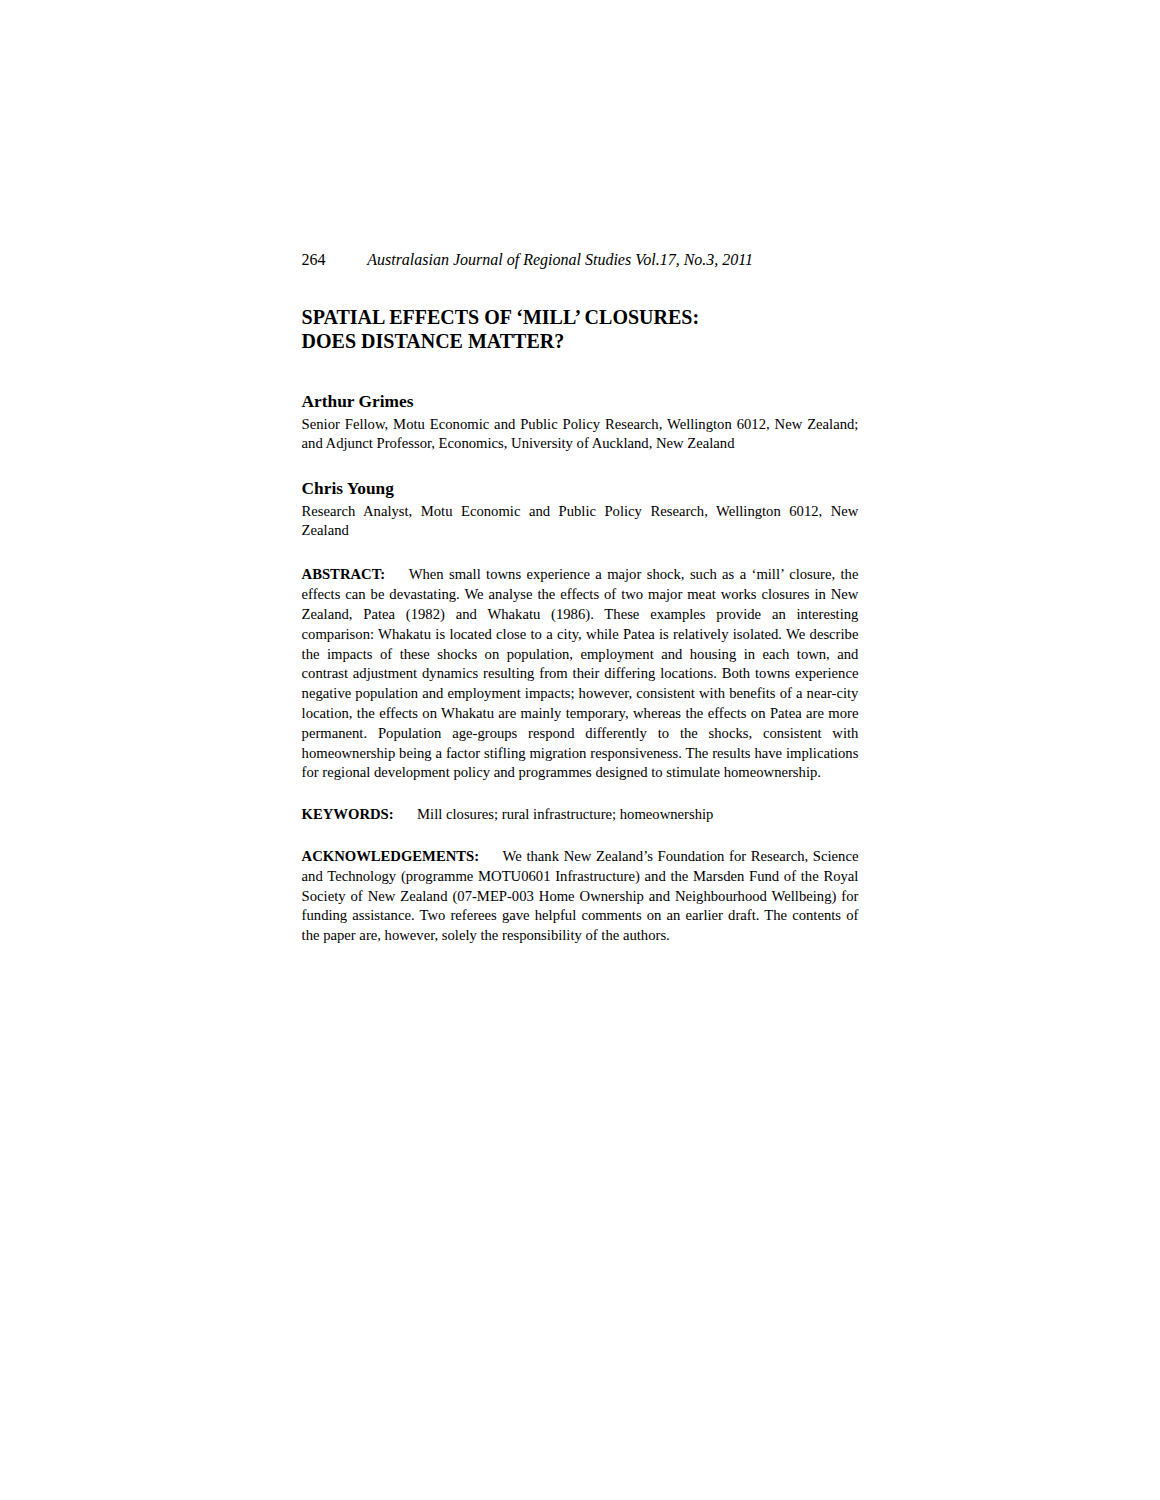264 Australasian Journal of Regional Studies Vol.17, No.3, 2011
Spatial Effects of ‘Mill’ Closures:
Does Distance Matter?
Arthur Grimes
Senior Fellow, Motu Economic and Public Policy Research, Wellington 6012, New Zealand; and Adjunct Professor, Economics, University of Auckland, New Zealand
Chris Young
Research Analyst, Motu Economic and Public Policy Research, Wellington 6012, New Zealand
ABSTRACT: When small towns experience a major shock, such as a ‘mill’ closure, the effects can be devastating. We analyse the effects of two major meat works closures in New Zealand, Patea (1982) and Whakatu (1986). These examples provide an interesting comparison: Whakatu is located close to a city, while Patea is relatively isolated. We describe the impacts of these shocks on population, employment and housing in each town, and contrast adjustment dynamics resulting from their differing locations. Both towns experience negative population and employment impacts; however, consistent with benefits of a near-city location, the effects on Whakatu are mainly temporary, whereas the effects on Patea are more permanent. Population age-groups respond differently to the shocks, consistent with homeownership being a factor stifling migration responsiveness. The results have implications for regional development policy and programmes designed to stimulate homeownership.
KEYWORDS: Mill closures; rural infrastructure; homeownership
ACKNOWLEDGEMENTS: We thank New Zealand’s Foundation for Research, Science and Technology (programme MOTU0601 Infrastructure) and the Marsden Fund of the Royal Society of New Zealand (07-MEP-003 Home Ownership and Neighbourhood Wellbeing) for funding assistance. Two referees gave helpful comments on an earlier draft. The contents of the paper are, however, solely the responsibility of the authors.